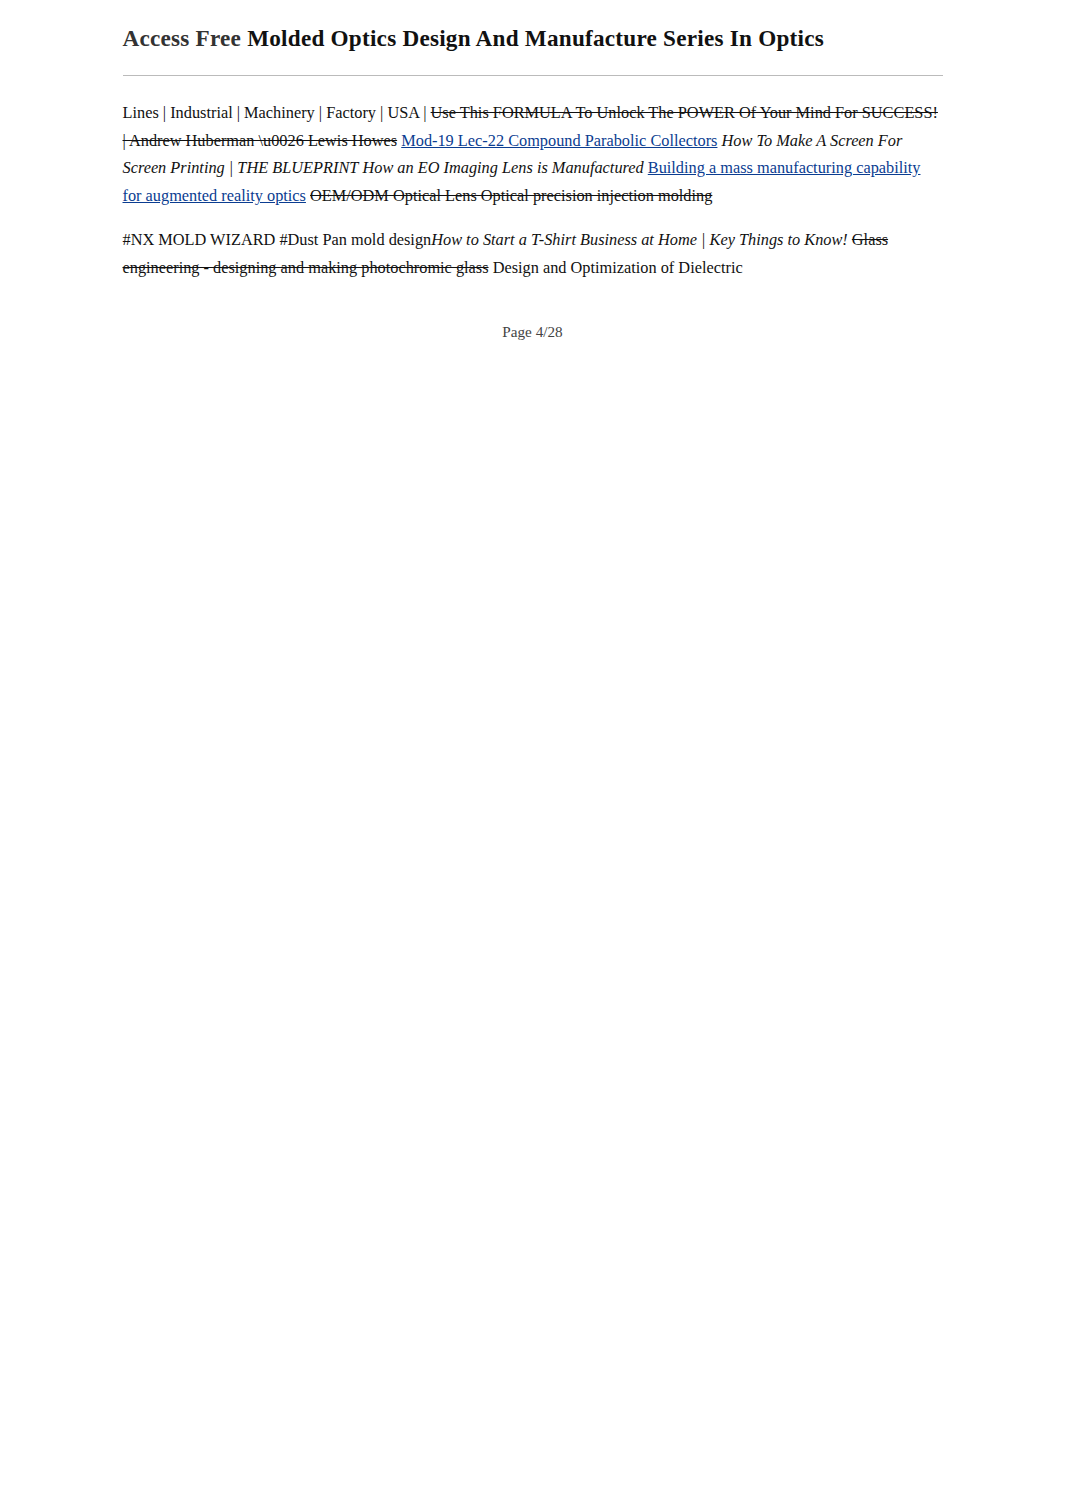Access Free Molded Optics Design And Manufacture Series In Optics
Lines | Industrial | Machinery | Factory | USA | Use This FORMULA To Unlock The POWER Of Your Mind For SUCCESS! | Andrew Huberman \u0026 Lewis Howes Mod-19 Lec-22 Compound Parabolic Collectors How To Make A Screen For Screen Printing | THE BLUEPRINT How an EO Imaging Lens is Manufactured Building a mass manufacturing capability for augmented reality optics OEM/ODM Optical Lens Optical precision injection molding
#NX MOLD WIZARD #Dust Pan mold designHow to Start a T-Shirt Business at Home | Key Things to Know! Glass engineering - designing and making photochromic glass Design and Optimization of Dielectric
Page 4/28